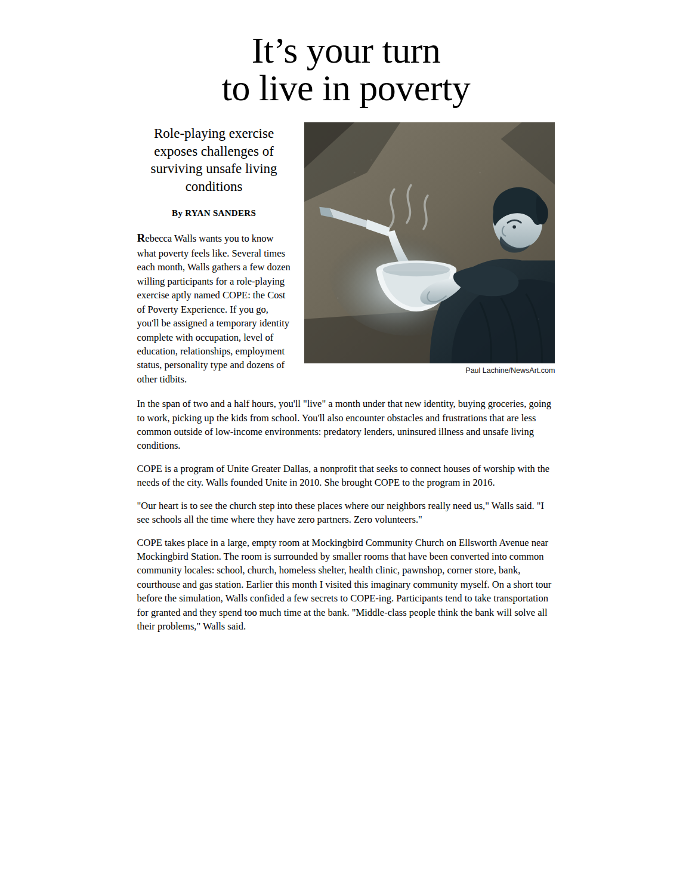It’s your turn
to live in poverty
Role-playing exercise exposes challenges of surviving unsafe living conditions
By RYAN SANDERS
Rebecca Walls wants you to know what poverty feels like. Several times each month, Walls gathers a few dozen willing participants for a role-playing exercise aptly named COPE: the Cost of Poverty Experience. If you go, you'll be assigned a temporary identity complete with occupation, level of education, relationships, employment status, personality type and dozens of other tidbits.
Paul Lachine/NewsArt.com
In the span of two and a half hours, you'll "live" a month under that new identity, buying groceries, going to work, picking up the kids from school. You'll also encounter obstacles and frustrations that are less common outside of low-income environments: predatory lenders, uninsured illness and unsafe living conditions.
COPE is a program of Unite Greater Dallas, a nonprofit that seeks to connect houses of worship with the needs of the city. Walls founded Unite in 2010. She brought COPE to the program in 2016.
"Our heart is to see the church step into these places where our neighbors really need us," Walls said. "I see schools all the time where they have zero partners. Zero volunteers."
COPE takes place in a large, empty room at Mockingbird Community Church on Ellsworth Avenue near Mockingbird Station. The room is surrounded by smaller rooms that have been converted into common community locales: school, church, homeless shelter, health clinic, pawnshop, corner store, bank, courthouse and gas station. Earlier this month I visited this imaginary community myself. On a short tour before the simulation, Walls confided a few secrets to COPE-ing. Participants tend to take transportation for granted and they spend too much time at the bank. "Middle-class people think the bank will solve all their problems," Walls said.